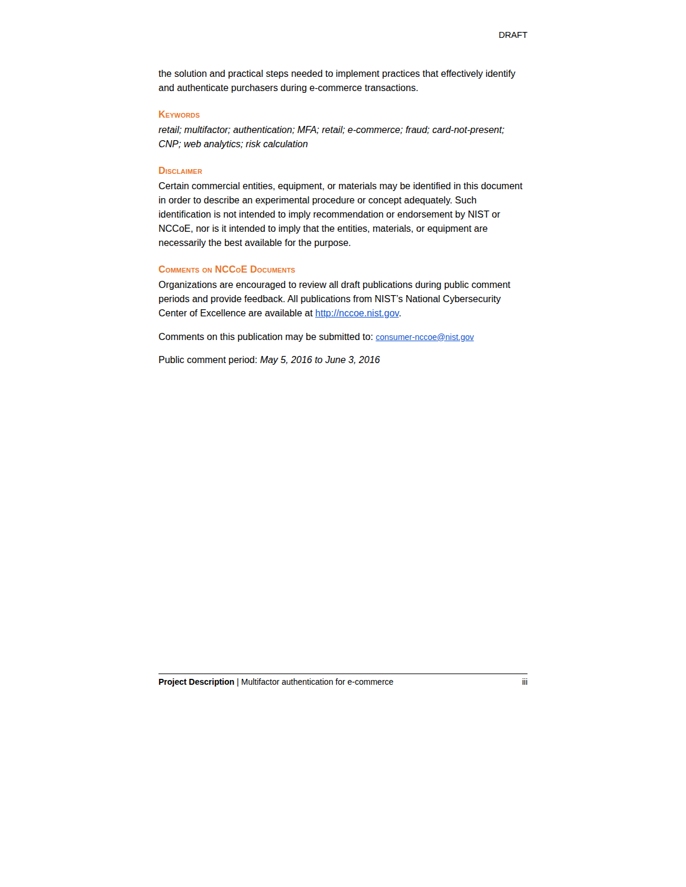DRAFT
the solution and practical steps needed to implement practices that effectively identify and authenticate purchasers during e-commerce transactions.
Keywords
retail; multifactor; authentication; MFA; retail; e-commerce; fraud; card-not-present; CNP; web analytics; risk calculation
Disclaimer
Certain commercial entities, equipment, or materials may be identified in this document in order to describe an experimental procedure or concept adequately. Such identification is not intended to imply recommendation or endorsement by NIST or NCCoE, nor is it intended to imply that the entities, materials, or equipment are necessarily the best available for the purpose.
Comments on NCCoE Documents
Organizations are encouraged to review all draft publications during public comment periods and provide feedback. All publications from NIST’s National Cybersecurity Center of Excellence are available at http://nccoe.nist.gov.
Comments on this publication may be submitted to: consumer-nccoe@nist.gov
Public comment period: May 5, 2016 to June 3, 2016
Project Description | Multifactor authentication for e-commerce
iii